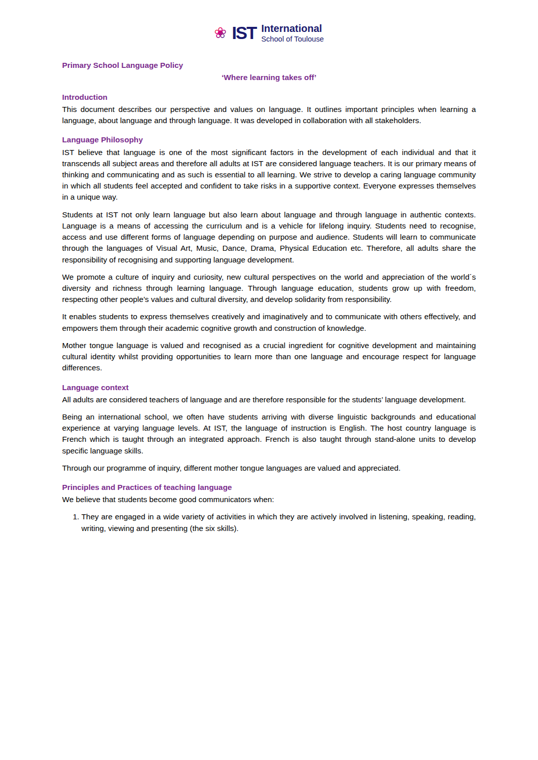❀ IST International
School of Toulouse
Primary School Language Policy
‘Where learning takes off’
Introduction
This document describes our perspective and values on language. It outlines important principles when learning a language, about language and through language. It was developed in collaboration with all stakeholders.
Language Philosophy
IST believe that language is one of the most significant factors in the development of each individual and that it transcends all subject areas and therefore all adults at IST are considered language teachers. It is our primary means of thinking and communicating and as such is essential to all learning. We strive to develop a caring language community in which all students feel accepted and confident to take risks in a supportive context. Everyone expresses themselves in a unique way.
Students at IST not only learn language but also learn about language and through language in authentic contexts. Language is a means of accessing the curriculum and is a vehicle for lifelong inquiry. Students need to recognise, access and use different forms of language depending on purpose and audience. Students will learn to communicate through the languages of Visual Art, Music, Dance, Drama, Physical Education etc. Therefore, all adults share the responsibility of recognising and supporting language development.
We promote a culture of inquiry and curiosity, new cultural perspectives on the world and appreciation of the world´s diversity and richness through learning language. Through language education, students grow up with freedom, respecting other people’s values and cultural diversity, and develop solidarity from responsibility.
It enables students to express themselves creatively and imaginatively and to communicate with others effectively, and empowers them through their academic cognitive growth and construction of knowledge.
Mother tongue language is valued and recognised as a crucial ingredient for cognitive development and maintaining cultural identity whilst providing opportunities to learn more than one language and encourage respect for language differences.
Language context
All adults are considered teachers of language and are therefore responsible for the students’ language development.
Being an international school, we often have students arriving with diverse linguistic backgrounds and educational experience at varying language levels. At IST, the language of instruction is English. The host country language is French which is taught through an integrated approach. French is also taught through stand-alone units to develop specific language skills.
Through our programme of inquiry, different mother tongue languages are valued and appreciated.
Principles and Practices of teaching language
We believe that students become good communicators when:
They are engaged in a wide variety of activities in which they are actively involved in listening, speaking, reading, writing, viewing and presenting (the six skills).